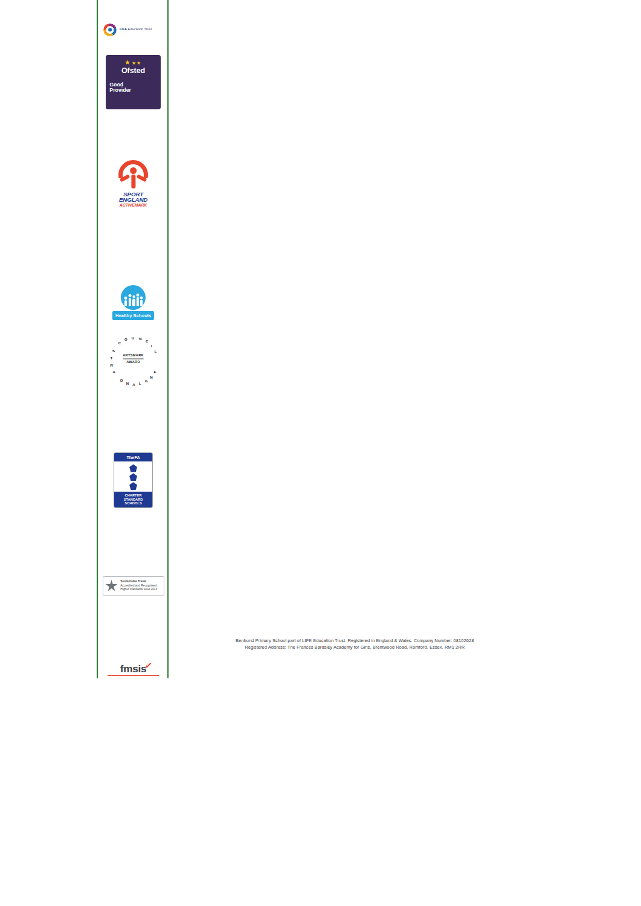LIFE Education Trust
★★★
Ofsted
Good
Provider
SPORT
ENGLAND
ACTIVEMARK
Healthy Schools
A R T S C O U N C I L E N G L A N D
ARTSMARK
AWARD
TheFA
CHARTER
STANDARD
SCHOOLS
Sustainable Travel
Accredited and Recognised
Higher standards level 2013
fmsis✓
Financial Management Standard in Schools
Benhurst Primary School part of LIFE Education Trust. Registered in England & Wales. Company Number: 08102628
Registered Address: The Frances Bardsley Academy for Girls, Brentwood Road, Romford. Essex. RM1 2RR